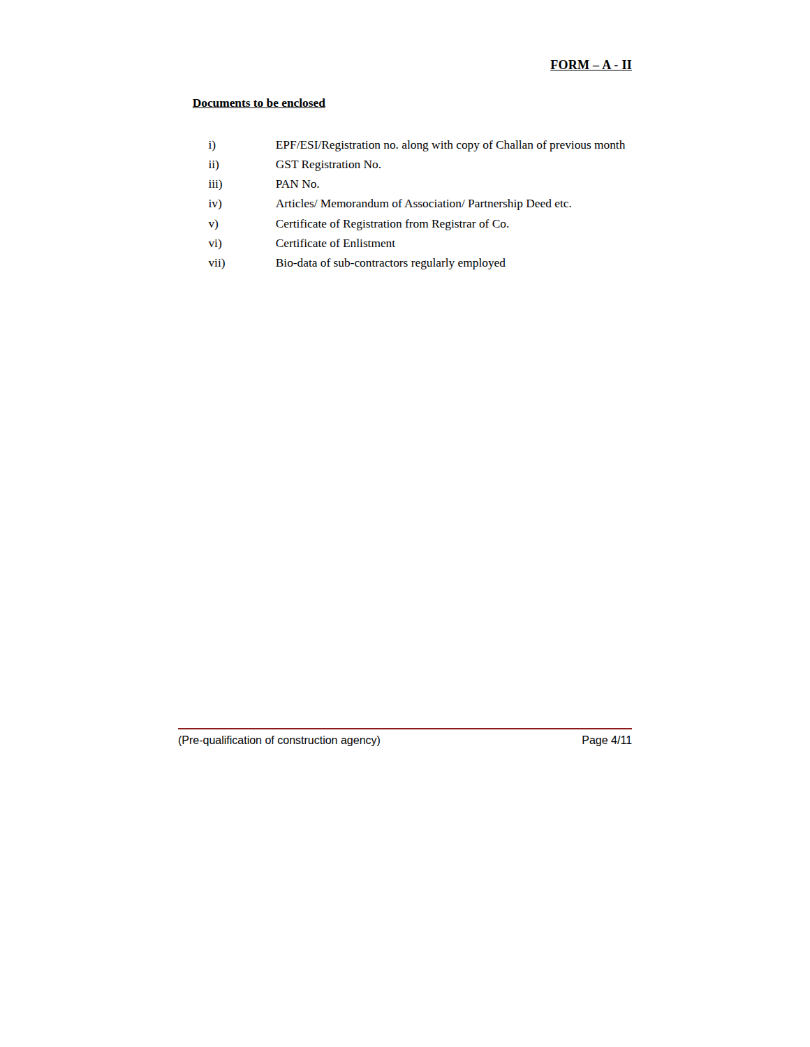FORM – A - II
Documents to be enclosed
i) EPF/ESI/Registration no. along with copy of Challan of previous month
ii) GST Registration No.
iii) PAN No.
iv) Articles/ Memorandum of Association/ Partnership Deed etc.
v) Certificate of Registration from Registrar of Co.
vi) Certificate of Enlistment
vii) Bio-data of sub-contractors regularly employed
(Pre-qualification of construction agency) Page 4/11